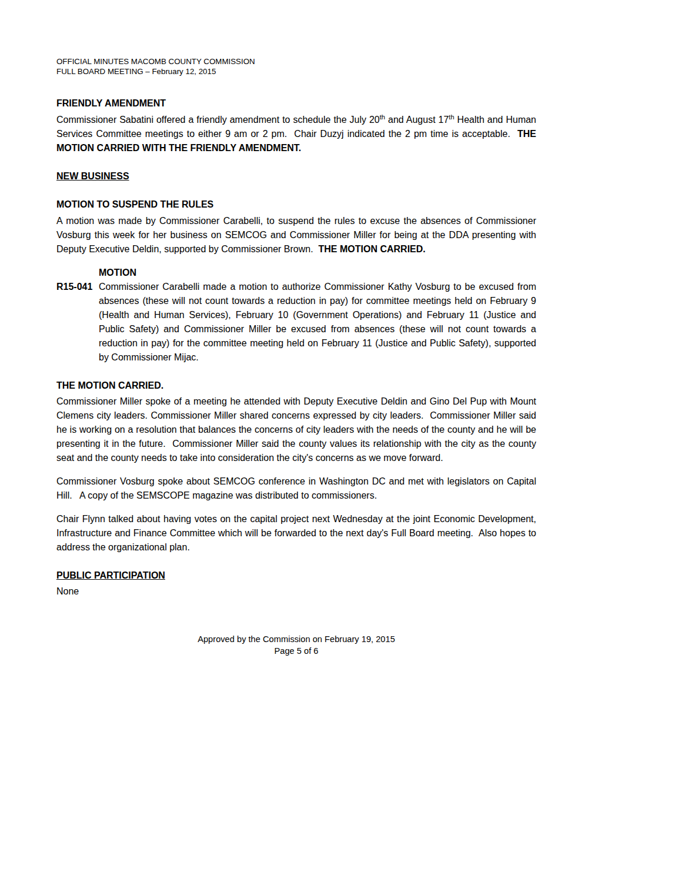OFFICIAL MINUTES MACOMB COUNTY COMMISSION
FULL BOARD MEETING – February 12, 2015
FRIENDLY AMENDMENT
Commissioner Sabatini offered a friendly amendment to schedule the July 20th and August 17th Health and Human Services Committee meetings to either 9 am or 2 pm. Chair Duzyj indicated the 2 pm time is acceptable. THE MOTION CARRIED WITH THE FRIENDLY AMENDMENT.
NEW BUSINESS
MOTION TO SUSPEND THE RULES
A motion was made by Commissioner Carabelli, to suspend the rules to excuse the absences of Commissioner Vosburg this week for her business on SEMCOG and Commissioner Miller for being at the DDA presenting with Deputy Executive Deldin, supported by Commissioner Brown. THE MOTION CARRIED.
MOTION
R15-041
Commissioner Carabelli made a motion to authorize Commissioner Kathy Vosburg to be excused from absences (these will not count towards a reduction in pay) for committee meetings held on February 9 (Health and Human Services), February 10 (Government Operations) and February 11 (Justice and Public Safety) and Commissioner Miller be excused from absences (these will not count towards a reduction in pay) for the committee meeting held on February 11 (Justice and Public Safety), supported by Commissioner Mijac.
THE MOTION CARRIED.
Commissioner Miller spoke of a meeting he attended with Deputy Executive Deldin and Gino Del Pup with Mount Clemens city leaders. Commissioner Miller shared concerns expressed by city leaders. Commissioner Miller said he is working on a resolution that balances the concerns of city leaders with the needs of the county and he will be presenting it in the future. Commissioner Miller said the county values its relationship with the city as the county seat and the county needs to take into consideration the city's concerns as we move forward.
Commissioner Vosburg spoke about SEMCOG conference in Washington DC and met with legislators on Capital Hill. A copy of the SEMSCOPE magazine was distributed to commissioners.
Chair Flynn talked about having votes on the capital project next Wednesday at the joint Economic Development, Infrastructure and Finance Committee which will be forwarded to the next day's Full Board meeting. Also hopes to address the organizational plan.
PUBLIC PARTICIPATION
None
Approved by the Commission on February 19, 2015
Page 5 of 6